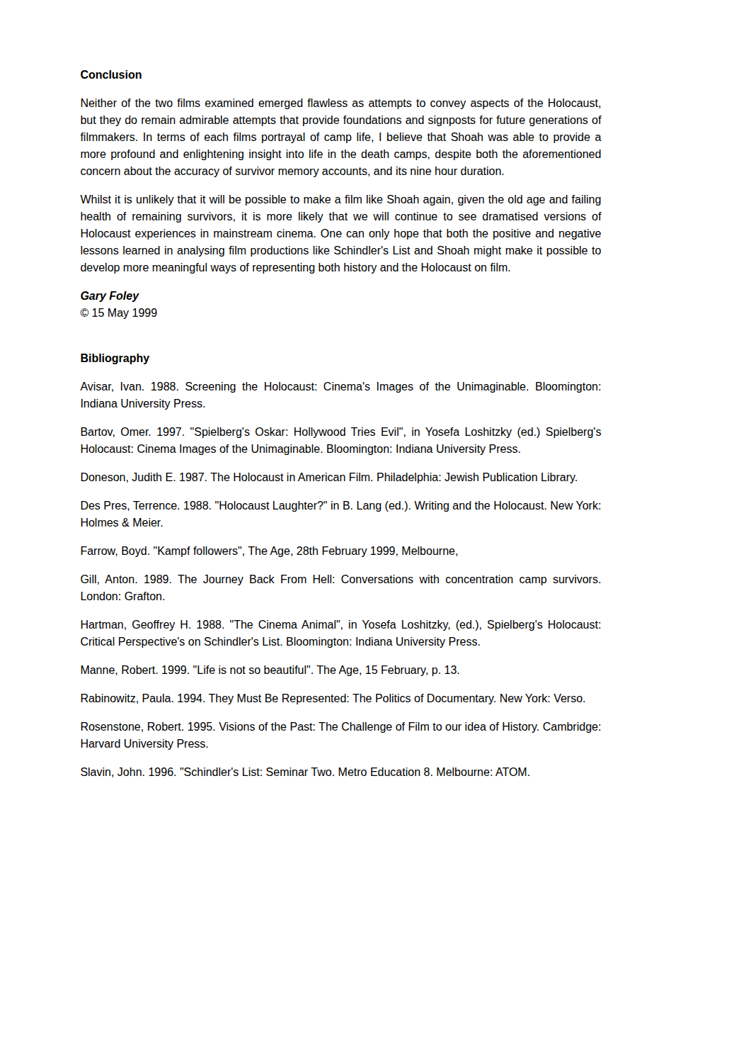Conclusion
Neither of the two films examined emerged flawless as attempts to convey aspects of the Holocaust, but they do remain admirable attempts that provide foundations and signposts for future generations of filmmakers. In terms of each films portrayal of camp life, I believe that Shoah was able to provide a more profound and enlightening insight into life in the death camps, despite both the aforementioned concern about the accuracy of survivor memory accounts, and its nine hour duration.
Whilst it is unlikely that it will be possible to make a film like Shoah again, given the old age and failing health of remaining survivors, it is more likely that we will continue to see dramatised versions of Holocaust experiences in mainstream cinema. One can only hope that both the positive and negative lessons learned in analysing film productions like Schindler's List and Shoah might make it possible to develop more meaningful ways of representing both history and the Holocaust on film.
Gary Foley
© 15 May 1999
Bibliography
Avisar, Ivan. 1988. Screening the Holocaust: Cinema's Images of the Unimaginable. Bloomington: Indiana University Press.
Bartov, Omer. 1997. "Spielberg's Oskar: Hollywood Tries Evil", in Yosefa Loshitzky (ed.) Spielberg's Holocaust: Cinema Images of the Unimaginable. Bloomington: Indiana University Press.
Doneson, Judith E. 1987. The Holocaust in American Film. Philadelphia: Jewish Publication Library.
Des Pres, Terrence. 1988. "Holocaust Laughter?" in B. Lang (ed.). Writing and the Holocaust. New York: Holmes & Meier.
Farrow, Boyd. "Kampf followers", The Age, 28th February 1999, Melbourne,
Gill, Anton. 1989. The Journey Back From Hell: Conversations with concentration camp survivors. London: Grafton.
Hartman, Geoffrey H. 1988. "The Cinema Animal", in Yosefa Loshitzky, (ed.), Spielberg's Holocaust: Critical Perspective's on Schindler's List. Bloomington: Indiana University Press.
Manne, Robert. 1999. "Life is not so beautiful". The Age, 15 February, p. 13.
Rabinowitz, Paula. 1994. They Must Be Represented: The Politics of Documentary. New York: Verso.
Rosenstone, Robert. 1995. Visions of the Past: The Challenge of Film to our idea of History. Cambridge: Harvard University Press.
Slavin, John. 1996. "Schindler's List: Seminar Two. Metro Education 8. Melbourne: ATOM.